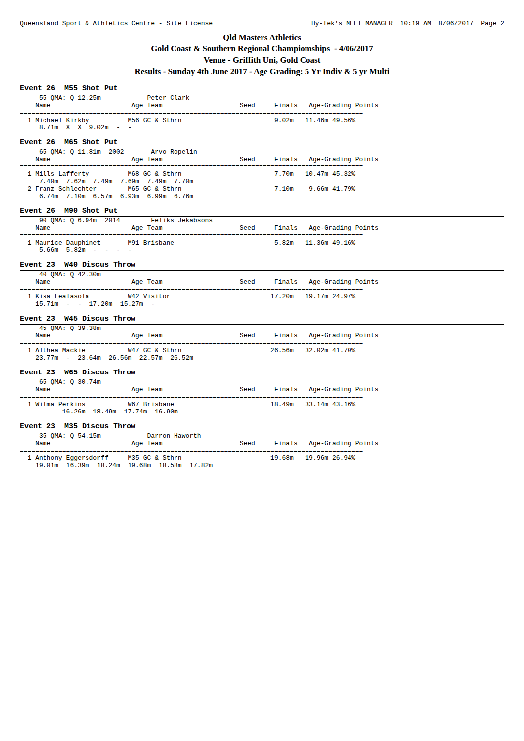Queensland Sport & Athletics Centre - Site License Hy-Tek's MEET MANAGER 10:19 AM 8/06/2017 Page 2
Qld Masters Athletics
Gold Coast & Southern Regional Champiomships - 4/06/2017
Venue - Griffith Uni, Gold Coast
Results - Sunday 4th June 2017 - Age Grading: 5 Yr Indiv & 5 yr Multi
Event 26 M55 Shot Put
     55 QMA: Q 12.25m            Peter Clark
    Name                     Age Team                    Seed     Finals   Age-Grading Points
=========================================================================================
  1 Michael Kirkby          M56 GC & Sthrn                        9.02m   11.46m 49.56%
     8.71m  X  X  9.02m  -  -
Event 26 M65 Shot Put
     65 QMA: Q 11.81m  2002       Arvo Ropelin
    Name                     Age Team                    Seed     Finals   Age-Grading Points
=========================================================================================
  1 Mills Lafferty          M68 GC & Sthrn                        7.70m   10.47m 45.32%
     7.40m  7.62m  7.49m  7.69m  7.49m  7.70m
  2 Franz Schlechter        M65 GC & Sthrn                        7.10m    9.66m 41.79%
     6.74m  7.10m  6.57m  6.93m  6.99m  6.76m
Event 26 M90 Shot Put
     90 QMA: Q 6.94m  2014        Feliks Jekabsons
    Name                     Age Team                    Seed     Finals   Age-Grading Points
=========================================================================================
  1 Maurice Dauphinet       M91 Brisbane                          5.82m   11.36m 49.16%
     5.66m  5.82m  -  -  -  -
Event 23 W40 Discus Throw
     40 QMA: Q 42.30m
    Name                     Age Team                    Seed     Finals   Age-Grading Points
=========================================================================================
  1 Kisa Lealasola          W42 Visitor                          17.20m   19.17m 24.97%
    15.71m  -  -  17.20m  15.27m  -
Event 23 W45 Discus Throw
     45 QMA: Q 39.38m
    Name                     Age Team                    Seed     Finals   Age-Grading Points
=========================================================================================
  1 Althea Mackie           W47 GC & Sthrn                       26.56m   32.02m 41.70%
    23.77m  -  23.64m  26.56m  22.57m  26.52m
Event 23 W65 Discus Throw
     65 QMA: Q 30.74m
    Name                     Age Team                    Seed     Finals   Age-Grading Points
=========================================================================================
  1 Wilma Perkins           W67 Brisbane                         18.49m   33.14m 43.16%
     -  -  16.26m  18.49m  17.74m  16.90m
Event 23 M35 Discus Throw
     35 QMA: Q 54.15m            Darron Haworth
    Name                     Age Team                    Seed     Finals   Age-Grading Points
=========================================================================================
  1 Anthony Eggersdorff     M35 GC & Sthrn                       19.68m   19.96m 26.94%
    19.01m  16.39m  18.24m  19.68m  18.58m  17.82m